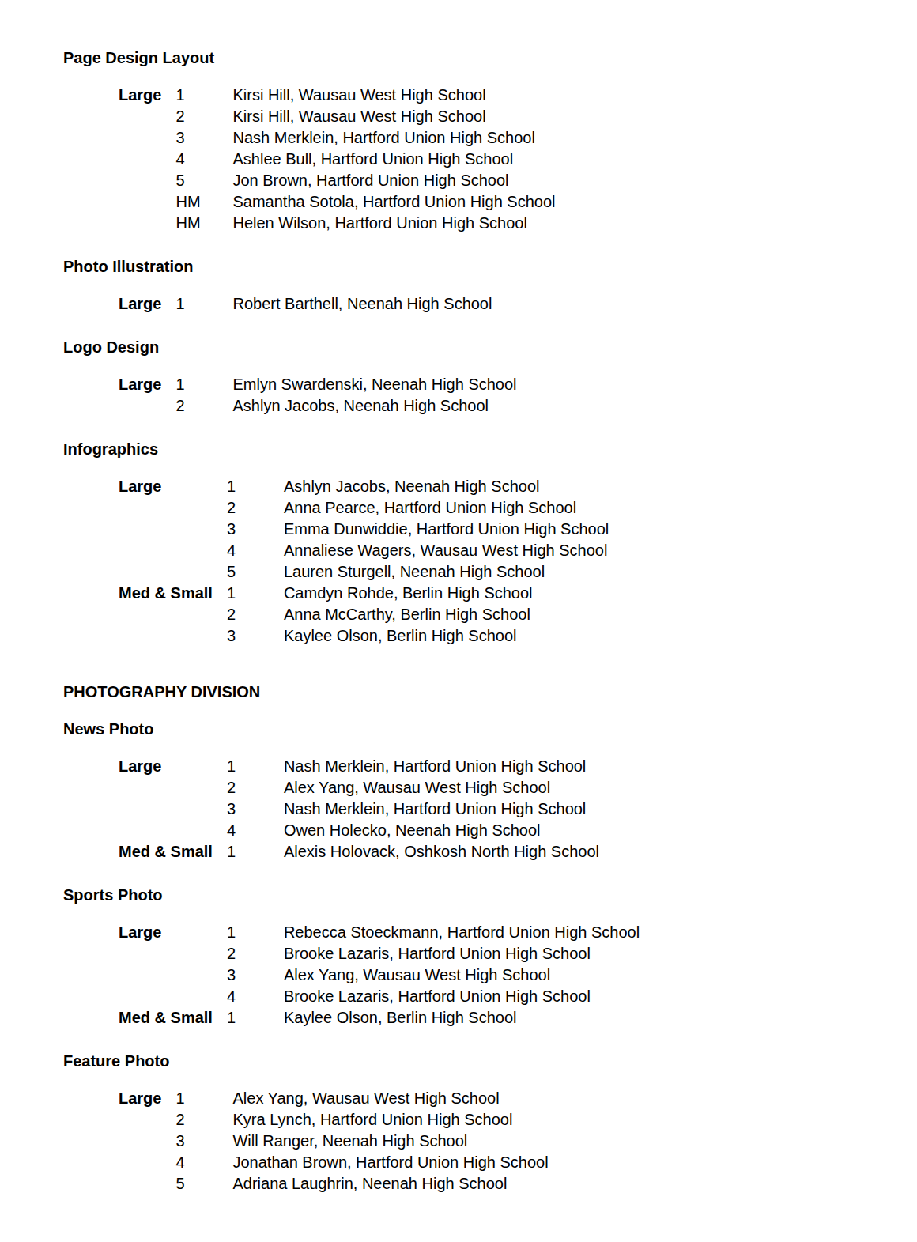Page Design Layout
| Large | 1 | Kirsi Hill, Wausau West High School |
| | 2 | Kirsi Hill, Wausau West High School |
| | 3 | Nash Merklein, Hartford Union High School |
| | 4 | Ashlee Bull, Hartford Union High School |
| | 5 | Jon Brown, Hartford Union High School |
| | HM | Samantha Sotola, Hartford Union High School |
| | HM | Helen Wilson, Hartford Union High School |
Photo Illustration
| Large | 1 | Robert Barthell, Neenah High School |
Logo Design
| Large | 1 | Emlyn Swardenski, Neenah High School |
| | 2 | Ashlyn Jacobs, Neenah High School |
Infographics
| Large | 1 | Ashlyn Jacobs, Neenah High School |
| | 2 | Anna Pearce, Hartford Union High School |
| | 3 | Emma Dunwiddie, Hartford Union High School |
| | 4 | Annaliese Wagers, Wausau West High School |
| | 5 | Lauren Sturgell, Neenah High School |
| Med & Small | 1 | Camdyn Rohde, Berlin High School |
| | 2 | Anna McCarthy, Berlin High School |
| | 3 | Kaylee Olson, Berlin High School |
PHOTOGRAPHY DIVISION
News Photo
| Large | 1 | Nash Merklein, Hartford Union High School |
| | 2 | Alex Yang, Wausau West High School |
| | 3 | Nash Merklein, Hartford Union High School |
| | 4 | Owen Holecko, Neenah High School |
| Med & Small | 1 | Alexis Holovack, Oshkosh North High School |
Sports Photo
| Large | 1 | Rebecca Stoeckmann, Hartford Union High School |
| | 2 | Brooke Lazaris, Hartford Union High School |
| | 3 | Alex Yang, Wausau West High School |
| | 4 | Brooke Lazaris, Hartford Union High School |
| Med & Small | 1 | Kaylee Olson, Berlin High School |
Feature Photo
| Large | 1 | Alex Yang, Wausau West High School |
| | 2 | Kyra Lynch, Hartford Union High School |
| | 3 | Will Ranger, Neenah High School |
| | 4 | Jonathan Brown, Hartford Union High School |
| | 5 | Adriana Laughrin, Neenah High School |